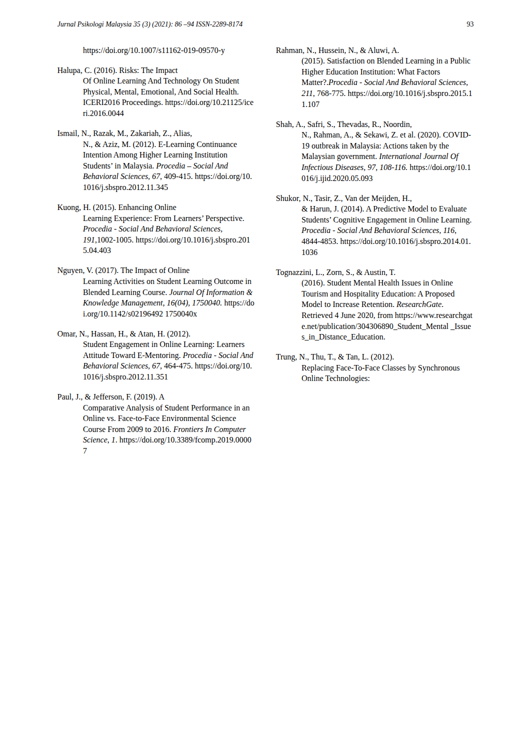Jurnal Psikologi Malaysia 35 (3) (2021): 86 –94 ISSN-2289-8174 93
https://doi.org/10.1007/s11162-019-09570-y
Halupa, C. (2016). Risks: The Impact Of Online Learning And Technology On Student Physical, Mental, Emotional, And Social Health. ICERI2016 Proceedings. https://doi.org/10.21125/iceri.2016.0044
Ismail, N., Razak, M., Zakariah, Z., Alias, N., & Aziz, M. (2012). E-Learning Continuance Intention Among Higher Learning Institution Students’ in Malaysia. Procedia – Social And Behavioral Sciences, 67, 409-415. https://doi.org/10.1016/j.sbspro.2012.11.345
Kuong, H. (2015). Enhancing Online Learning Experience: From Learners’ Perspective. Procedia - Social And Behavioral Sciences, 191,1002-1005. https://doi.org/10.1016/j.sbspro.2015.04.403
Nguyen, V. (2017). The Impact of Online Learning Activities on Student Learning Outcome in Blended Learning Course. Journal Of Information & Knowledge Management, 16(04), 1750040. https://doi.org/10.1142/s02196492 1750040x
Omar, N., Hassan, H., & Atan, H. (2012). Student Engagement in Online Learning: Learners Attitude Toward E-Mentoring. Procedia - Social And Behavioral Sciences, 67, 464-475. https://doi.org/10.1016/j.sbspro.2012.11.351
Paul, J., & Jefferson, F. (2019). A Comparative Analysis of Student Performance in an Online vs. Face-to-Face Environmental Science Course From 2009 to 2016. Frontiers In Computer Science, 1. https://doi.org/10.3389/fcomp.2019.00007
Rahman, N., Hussein, N., & Aluwi, A. (2015). Satisfaction on Blended Learning in a Public Higher Education Institution: What Factors Matter?.Procedia - Social And Behavioral Sciences, 211, 768-775. https://doi.org/10.1016/j.sbspro.2015.11.107
Shah, A., Safri, S., Thevadas, R., Noordin, N., Rahman, A., & Sekawi, Z. et al. (2020). COVID-19 outbreak in Malaysia: Actions taken by the Malaysian government. International Journal Of Infectious Diseases, 97, 108-116. https://doi.org/10.1016/j.ijid.2020.05.093
Shukor, N., Tasir, Z., Van der Meijden, H., & Harun, J. (2014). A Predictive Model to Evaluate Students’ Cognitive Engagement in Online Learning. Procedia - Social And Behavioral Sciences, 116, 4844-4853. https://doi.org/10.1016/j.sbspro.2014.01.1036
Tognazzini, L., Zorn, S., & Austin, T. (2016). Student Mental Health Issues in Online Tourism and Hospitality Education: A Proposed Model to Increase Retention. ResearchGate. Retrieved 4 June 2020, from https://www.researchgate.net/publication/304306890_Student_Mental _Issues_in_Distance_Education.
Trung, N., Thu, T., & Tan, L. (2012). Replacing Face-To-Face Classes by Synchronous Online Technologies: